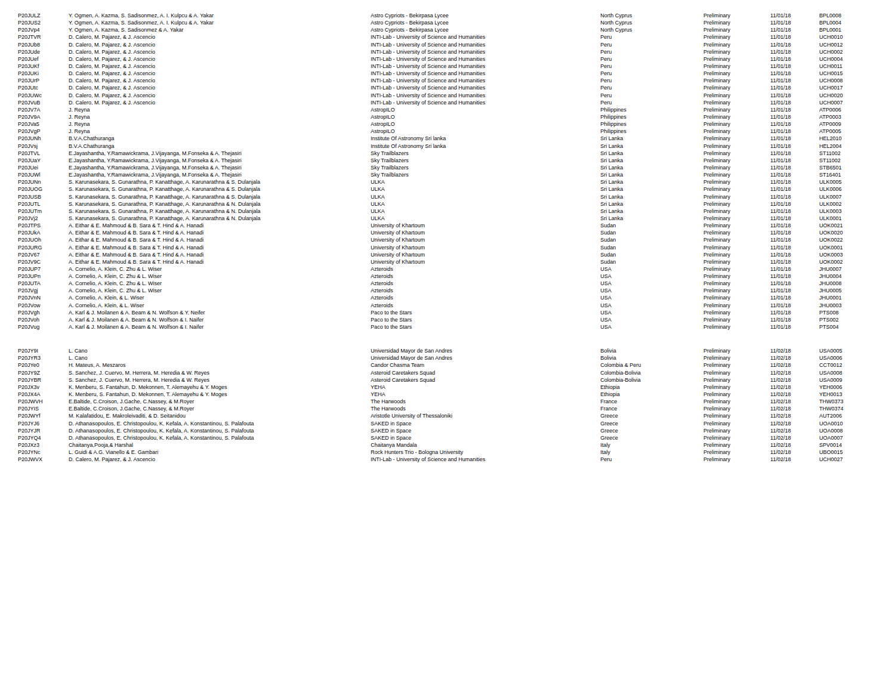| P20JULZ | Y. Ogmen, A. Kazma, S. Sadisonmez, A. I. Kulpcu & A. Yakar | Astro Cypriots - Bekirpasa Lycee | North Cyprus | Preliminary | 11/01/18 | BPL0008 |
| P20JUS2 | Y. Ogmen, A. Kazma, S. Sadisonmez, A. I. Kulpcu & A. Yakar | Astro Cypriots - Bekirpasa Lycee | North Cyprus | Preliminary | 11/01/18 | BPL0004 |
| P20JVp4 | Y. Ogmen, A. Kazma, S. Sadisonmez & A. Yakar | Astro Cypriots - Bekirpasa Lycee | North Cyprus | Preliminary | 11/01/18 | BPL0001 |
| P20JTVR | D. Calero, M. Pajarez, & J. Ascencio | INTI-Lab - University of Science and Humanities | Peru | Preliminary | 11/01/18 | UCH0010 |
| P20JUb8 | D. Calero, M. Pajarez, & J. Ascencio | INTI-Lab - University of Science and Humanities | Peru | Preliminary | 11/01/18 | UCH0012 |
| P20JUde | D. Calero, M. Pajarez, & J. Ascencio | INTI-Lab - University of Science and Humanities | Peru | Preliminary | 11/01/18 | UCH0002 |
| P20JUef | D. Calero, M. Pajarez, & J. Ascencio | INTI-Lab - University of Science and Humanities | Peru | Preliminary | 11/01/18 | UCH0004 |
| P20JUKf | D. Calero, M. Pajarez, & J. Ascencio | INTI-Lab - University of Science and Humanities | Peru | Preliminary | 11/01/18 | UCH0011 |
| P20JUKi | D. Calero, M. Pajarez, & J. Ascencio | INTI-Lab - University of Science and Humanities | Peru | Preliminary | 11/01/18 | UCH0015 |
| P20JUrP | D. Calero, M. Pajarez, & J. Ascencio | INTI-Lab - University of Science and Humanities | Peru | Preliminary | 11/01/18 | UCH0008 |
| P20JUtc | D. Calero, M. Pajarez, & J. Ascencio | INTI-Lab - University of Science and Humanities | Peru | Preliminary | 11/01/18 | UCH0017 |
| P20JUWc | D. Calero, M. Pajarez, & J. Ascencio | INTI-Lab - University of Science and Humanities | Peru | Preliminary | 11/01/18 | UCH0020 |
| P20JVuB | D. Calero, M. Pajarez, & J. Ascencio | INTI-Lab - University of Science and Humanities | Peru | Preliminary | 11/01/18 | UCH0007 |
| P20JV7A | J. Reyna | AstropILO | Philippines | Preliminary | 11/01/18 | ATP0006 |
| P20JV9A | J. Reyna | AstropILO | Philippines | Preliminary | 11/01/18 | ATP0003 |
| P20JVa5 | J. Reyna | AstropILO | Philippines | Preliminary | 11/01/18 | ATP0009 |
| P20JVgP | J. Reyna | AstropILO | Philippines | Preliminary | 11/01/18 | ATP0005 |
| P20JUNh | B.V.A.Chathuranga | Institute Of Astronomy Sri lanka | Sri Lanka | Preliminary | 11/01/18 | HEL2010 |
| P20JVsj | B.V.A.Chathuranga | Institute Of Astronomy Sri lanka | Sri Lanka | Preliminary | 11/01/18 | HEL2004 |
| P20JTVL | E.Jayashantha, Y.Ramawickrama, J.Vijayanga, M.Fonseka & A. Thejasiri | Sky Trailblazers | Sri Lanka | Preliminary | 11/01/18 | ST11002 |
| P20JUaY | E.Jayashantha, Y.Ramawickrama, J.Vijayanga, M.Fonseka & A. Thejasiri | Sky Trailblazers | Sri Lanka | Preliminary | 11/01/18 | ST11002 |
| P20JUei | E.Jayashantha, Y.Ramawickrama, J.Vijayanga, M.Fonseka & A. Thejasiri | Sky Trailblazers | Sri Lanka | Preliminary | 11/01/18 | STB6501 |
| P20JUWl | E.Jayashantha, Y.Ramawickrama, J.Vijayanga, M.Fonseka & A. Thejasiri | Sky Trailblazers | Sri Lanka | Preliminary | 11/01/18 | ST16401 |
| P20JUNn | S. Karunasekara, S. Gunarathna, P. Kanatthage, A. Karunarathna & S. Dulanjala | ULKA | Sri Lanka | Preliminary | 11/01/18 | ULK0005 |
| P20JUOG | S. Karunasekara, S. Gunarathna, P. Kanatthage, A. Karunarathna & S. Dulanjala | ULKA | Sri Lanka | Preliminary | 11/01/18 | ULK0006 |
| P20JUSB | S. Karunasekara, S. Gunarathna, P. Kanatthage, A. Karunarathna & S. Dulanjala | ULKA | Sri Lanka | Preliminary | 11/01/18 | ULK0007 |
| P20JUTL | S. Karunasekara, S. Gunarathna, P. Kanatthage, A. Karunarathna & N. Dulanjala | ULKA | Sri Lanka | Preliminary | 11/01/18 | ULK0002 |
| P20JUTm | S. Karunasekara, S. Gunarathna, P. Kanatthage, A. Karunarathna & N. Dulanjala | ULKA | Sri Lanka | Preliminary | 11/01/18 | ULK0003 |
| P20JVj2 | S. Karunasekara, S. Gunarathna, P. Kanatthage, A. Karunarathna & N. Dulanjala | ULKA | Sri Lanka | Preliminary | 11/01/18 | ULK0001 |
| P20JTPS | A. Eithar & E. Mahmoud & B. Sara & T. Hind & A. Hanadi | University of Khartoum | Sudan | Preliminary | 11/01/18 | UOK0021 |
| P20JUkA | A. Eithar & E. Mahmoud & B. Sara & T. Hind & A. Hanadi | University of Khartoum | Sudan | Preliminary | 11/01/18 | UOK0020 |
| P20JUOh | A. Eithar & E. Mahmoud & B. Sara & T. Hind & A. Hanadi | University of Khartoum | Sudan | Preliminary | 11/01/18 | UOK0022 |
| P20JURG | A. Eithar & E. Mahmoud & B. Sara & T. Hind & A. Hanadi | University of Khartoum | Sudan | Preliminary | 11/01/18 | UOK0001 |
| P20JV67 | A. Eithar & E. Mahmoud & B. Sara & T. Hind & A. Hanadi | University of Khartoum | Sudan | Preliminary | 11/01/18 | UOK0003 |
| P20JV9C | A. Eithar & E. Mahmoud & B. Sara & T. Hind & A. Hanadi | University of Khartoum | Sudan | Preliminary | 11/01/18 | UOK0002 |
| P20JUP7 | A. Cornelio, A. Klein, C. Zhu & L. Wiser | Azteroids | USA | Preliminary | 11/01/18 | JHU0007 |
| P20JUPn | A. Cornelio, A. Klein, C. Zhu & L. Wiser | Azteroids | USA | Preliminary | 11/01/18 | JHU0004 |
| P20JUTA | A. Cornelio, A. Klein, C. Zhu & L. Wiser | Azteroids | USA | Preliminary | 11/01/18 | JHU0008 |
| P20JVgj | A. Cornelio, A. Klein, C. Zhu & L. Wiser | Azteroids | USA | Preliminary | 11/01/18 | JHU0005 |
| P20JVnN | A. Cornelio, A. Klein, & L. Wiser | Azteroids | USA | Preliminary | 11/01/18 | JHU0001 |
| P20JVow | A. Cornelio, A. Klein, & L. Wiser | Azteroids | USA | Preliminary | 11/01/18 | JHU0003 |
| P20JVgh | A. Karl & J. Moilanen & A. Beam & N. Wolfson & Y. Neifer | Paco to the Stars | USA | Preliminary | 11/01/18 | PTS008 |
| P20JVoh | A. Karl & J. Moilanen & A. Beam & N. Wolfson & I. Naifer | Paco to the Stars | USA | Preliminary | 11/01/18 | PTS002 |
| P20JVug | A. Karl & J. Moilanen & A. Beam & N. Wolfson & I. Naifer | Paco to the Stars | USA | Preliminary | 11/01/18 | PTS004 |
| P20JY9I | L. Cano | Universidad Mayor de San Andres | Bolivia | Preliminary | 11/02/18 | USA0005 |
| P20JYR3 | L. Cano | Universidad Mayor de San Andres | Bolivia | Preliminary | 11/02/18 | USA0006 |
| P20JYe0 | H. Mateus, A. Meszaros | Candor Chasma Team | Colombia & Peru | Preliminary | 11/02/18 | CCT0012 |
| P20JY9Z | S. Sanchez, J. Cuervo, M. Herrera, M. Heredia & W. Reyes | Asteroid Caretakers Squad | Colombia-Bolivia | Preliminary | 11/02/18 | USA0008 |
| P20JYBR | S. Sanchez, J. Cuervo, M. Herrera, M. Heredia & W. Reyes | Asteroid Caretakers Squad | Colombia-Bolivia | Preliminary | 11/02/18 | USA0009 |
| P20JX3v | K. Menberu, S. Fantahun, D. Mekonnen, T. Alemayehu & Y. Moges | YEHA | Ethiopia | Preliminary | 11/02/18 | YEH0006 |
| P20JX4A | K. Menberu, S. Fantahun, D. Mekonnen, T. Alemayehu & Y. Moges | YEHA | Ethiopia | Preliminary | 11/02/18 | YEH0013 |
| P20JWVH | E.Baltide, C.Croison, J.Gache, C.Nassey, & M.Royer | The Harwoods | France | Preliminary | 11/02/18 | THW0373 |
| P20JYIS | E.Baltide, C.Croison, J.Gache, C.Nassey, & M.Royer | The Harwoods | France | Preliminary | 11/02/18 | THW0374 |
| P20JWYf | M. Kalafatidou, E. Makroleivaditi, & D. Seitanidou | Aristotle University of Thessaloniki | Greece | Preliminary | 11/02/18 | AUT2006 |
| P20JYJ6 | D. Athanasopoulos, E. Christopoulou, K. Kefala, A. Konstantinou, S. Palafouta | SAKED in Space | Greece | Preliminary | 11/02/18 | UOA0010 |
| P20JYJR | D. Athanasopoulos, E. Christopoulou, K. Kefala, A. Konstantinou, S. Palafouta | SAKED in Space | Greece | Preliminary | 11/02/18 | UOA0008 |
| P20JYQ4 | D. Athanasopoulos, E. Christopoulou, K. Kefala, A. Konstantinou, S. Palafouta | SAKED in Space | Greece | Preliminary | 11/02/18 | UOA0007 |
| P20JXz3 | Chaitanya,Pooja,& Harshal | Chaitanya Mandala | Italy | Preliminary | 11/02/18 | SPV0014 |
| P20JYNc | L. Guidi & A.G. Vianello & E. Gambari | Rock Hunters Trio - Bologna University | Italy | Preliminary | 11/02/18 | UBO0015 |
| P20JWVX | D. Calero, M. Pajarez, & J. Ascencio | INTI-Lab - University of Science and Humanities | Peru | Preliminary | 11/02/18 | UCH0027 |